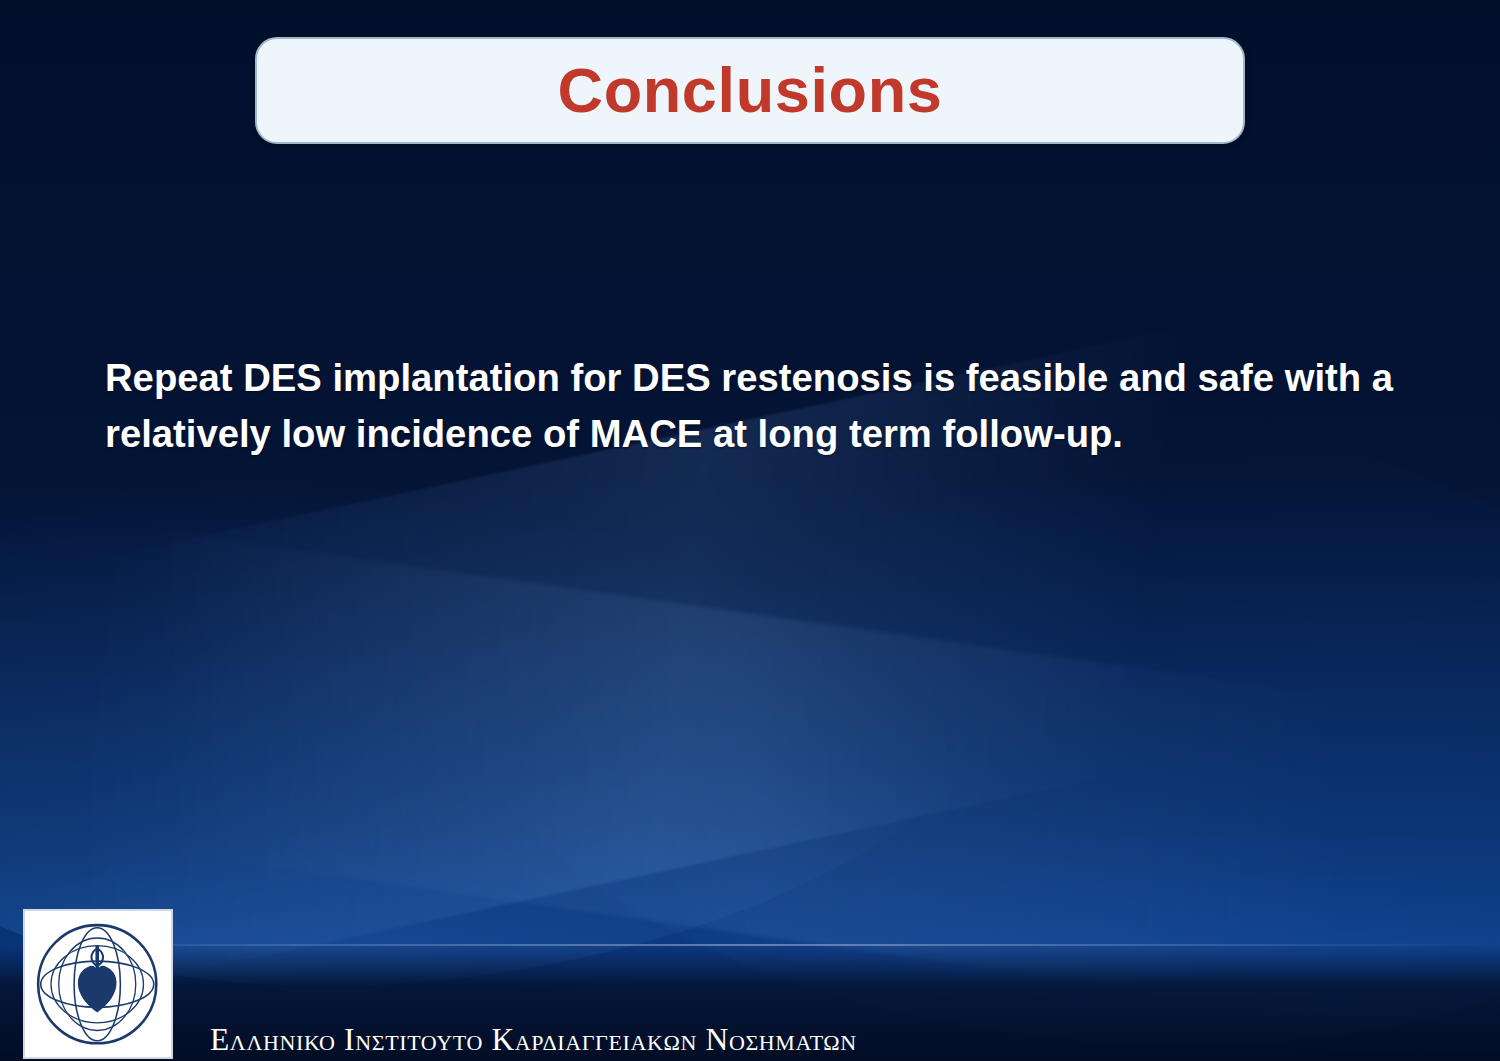Conclusions
Repeat DES implantation for DES restenosis is feasible and safe with a relatively low incidence of MACE at long term follow-up.
Ελληνικο Ινστιτουτο Καρδιαγγειακων Νοσηματων